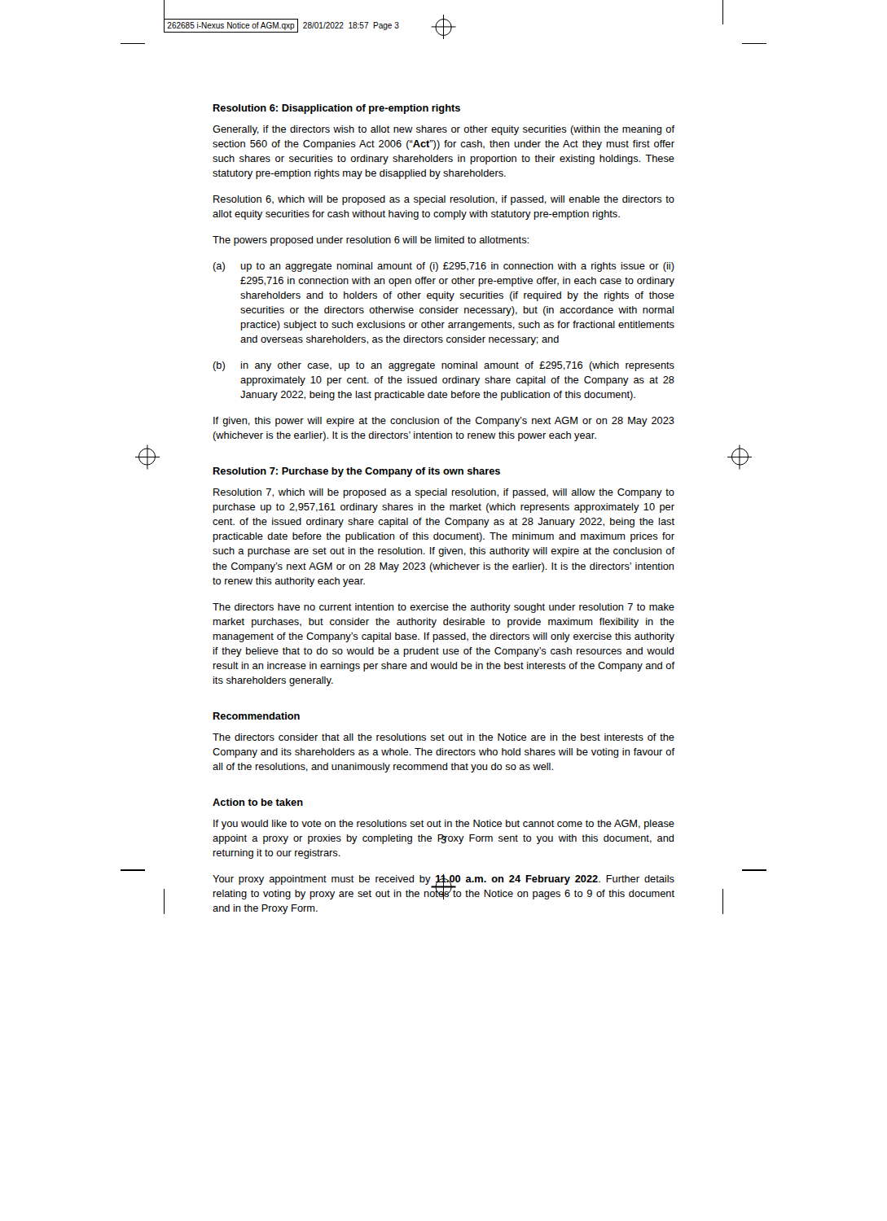262685 i-Nexus Notice of AGM.qxp 28/01/2022 18:57 Page 3
Resolution 6: Disapplication of pre-emption rights
Generally, if the directors wish to allot new shares or other equity securities (within the meaning of section 560 of the Companies Act 2006 (“Act”)) for cash, then under the Act they must first offer such shares or securities to ordinary shareholders in proportion to their existing holdings. These statutory pre-emption rights may be disapplied by shareholders.
Resolution 6, which will be proposed as a special resolution, if passed, will enable the directors to allot equity securities for cash without having to comply with statutory pre-emption rights.
The powers proposed under resolution 6 will be limited to allotments:
(a)
up to an aggregate nominal amount of (i) £295,716 in connection with a rights issue or (ii) £295,716 in connection with an open offer or other pre-emptive offer, in each case to ordinary shareholders and to holders of other equity securities (if required by the rights of those securities or the directors otherwise consider necessary), but (in accordance with normal practice) subject to such exclusions or other arrangements, such as for fractional entitlements and overseas shareholders, as the directors consider necessary; and
(b)
in any other case, up to an aggregate nominal amount of £295,716 (which represents approximately 10 per cent. of the issued ordinary share capital of the Company as at 28 January 2022, being the last practicable date before the publication of this document).
If given, this power will expire at the conclusion of the Company’s next AGM or on 28 May 2023 (whichever is the earlier). It is the directors’ intention to renew this power each year.
Resolution 7: Purchase by the Company of its own shares
Resolution 7, which will be proposed as a special resolution, if passed, will allow the Company to purchase up to 2,957,161 ordinary shares in the market (which represents approximately 10 per cent. of the issued ordinary share capital of the Company as at 28 January 2022, being the last practicable date before the publication of this document). The minimum and maximum prices for such a purchase are set out in the resolution. If given, this authority will expire at the conclusion of the Company’s next AGM or on 28 May 2023 (whichever is the earlier). It is the directors’ intention to renew this authority each year.
The directors have no current intention to exercise the authority sought under resolution 7 to make market purchases, but consider the authority desirable to provide maximum flexibility in the management of the Company’s capital base. If passed, the directors will only exercise this authority if they believe that to do so would be a prudent use of the Company’s cash resources and would result in an increase in earnings per share and would be in the best interests of the Company and of its shareholders generally.
Recommendation
The directors consider that all the resolutions set out in the Notice are in the best interests of the Company and its shareholders as a whole. The directors who hold shares will be voting in favour of all of the resolutions, and unanimously recommend that you do so as well.
Action to be taken
If you would like to vote on the resolutions set out in the Notice but cannot come to the AGM, please appoint a proxy or proxies by completing the Proxy Form sent to you with this document, and returning it to our registrars.
Your proxy appointment must be received by 11.00 a.m. on 24 February 2022. Further details relating to voting by proxy are set out in the notes to the Notice on pages 6 to 9 of this document and in the Proxy Form.
Yours sincerely
Richard Cunningham
Chairman
3